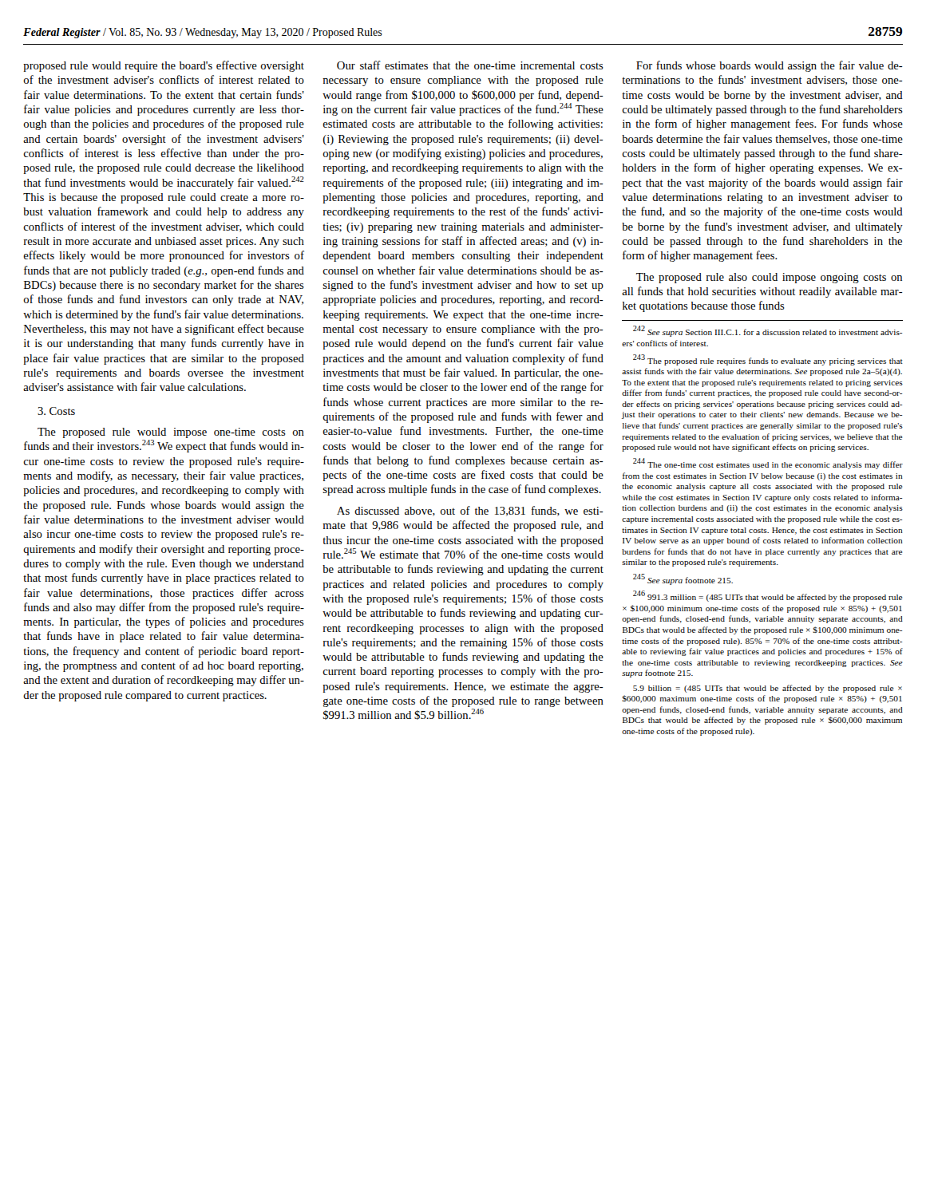Federal Register / Vol. 85, No. 93 / Wednesday, May 13, 2020 / Proposed Rules
28759
proposed rule would require the board's effective oversight of the investment adviser's conflicts of interest related to fair value determinations. To the extent that certain funds' fair value policies and procedures currently are less thorough than the policies and procedures of the proposed rule and certain boards' oversight of the investment advisers' conflicts of interest is less effective than under the proposed rule, the proposed rule could decrease the likelihood that fund investments would be inaccurately fair valued.242 This is because the proposed rule could create a more robust valuation framework and could help to address any conflicts of interest of the investment adviser, which could result in more accurate and unbiased asset prices. Any such effects likely would be more pronounced for investors of funds that are not publicly traded (e.g., open-end funds and BDCs) because there is no secondary market for the shares of those funds and fund investors can only trade at NAV, which is determined by the fund's fair value determinations. Nevertheless, this may not have a significant effect because it is our understanding that many funds currently have in place fair value practices that are similar to the proposed rule's requirements and boards oversee the investment adviser's assistance with fair value calculations.
3. Costs
The proposed rule would impose one-time costs on funds and their investors.243 We expect that funds would incur one-time costs to review the proposed rule's requirements and modify, as necessary, their fair value practices, policies and procedures, and recordkeeping to comply with the proposed rule. Funds whose boards would assign the fair value determinations to the investment adviser would also incur one-time costs to review the proposed rule's requirements and modify their oversight and reporting procedures to comply with the rule. Even though we understand that most funds currently have in place practices related to fair value determinations, those practices differ across funds and also may differ from the proposed rule's requirements. In particular, the types of policies and procedures that funds have in place related to fair value determinations, the frequency and content of periodic board reporting, the promptness and content of ad hoc board reporting, and the extent and duration of recordkeeping may differ under the proposed rule compared to current practices.
Our staff estimates that the one-time incremental costs necessary to ensure compliance with the proposed rule would range from $100,000 to $600,000 per fund, depending on the current fair value practices of the fund.244 These estimated costs are attributable to the following activities: (i) Reviewing the proposed rule's requirements; (ii) developing new (or modifying existing) policies and procedures, reporting, and recordkeeping requirements to align with the requirements of the proposed rule; (iii) integrating and implementing those policies and procedures, reporting, and recordkeeping requirements to the rest of the funds' activities; (iv) preparing new training materials and administering training sessions for staff in affected areas; and (v) independent board members consulting their independent counsel on whether fair value determinations should be assigned to the fund's investment adviser and how to set up appropriate policies and procedures, reporting, and recordkeeping requirements. We expect that the one-time incremental cost necessary to ensure compliance with the proposed rule would depend on the fund's current fair value practices and the amount and valuation complexity of fund investments that must be fair valued. In particular, the one-time costs would be closer to the lower end of the range for funds whose current practices are more similar to the requirements of the proposed rule and funds with fewer and easier-to-value fund investments. Further, the one-time costs would be closer to the lower end of the range for funds that belong to fund complexes because certain aspects of the one-time costs are fixed costs that could be spread across multiple funds in the case of fund complexes.
As discussed above, out of the 13,831 funds, we estimate that 9,986 would be affected the proposed rule, and thus incur the one-time costs associated with the proposed rule.245 We estimate that 70% of the one-time costs would be attributable to funds reviewing and updating the current practices and related policies and procedures to comply with the proposed rule's requirements; 15% of those costs would be attributable to funds reviewing and updating current recordkeeping processes to align with the proposed rule's requirements; and the remaining 15% of those costs would be attributable to funds reviewing and updating the current board reporting processes to comply with the proposed rule's requirements. Hence, we estimate the aggregate one-time costs of the proposed rule to range between $991.3 million and $5.9 billion.246
For funds whose boards would assign the fair value determinations to the funds' investment advisers, those one-time costs would be borne by the investment adviser, and could be ultimately passed through to the fund shareholders in the form of higher management fees. For funds whose boards determine the fair values themselves, those one-time costs could be ultimately passed through to the fund shareholders in the form of higher operating expenses. We expect that the vast majority of the boards would assign fair value determinations relating to an investment adviser to the fund, and so the majority of the one-time costs would be borne by the fund's investment adviser, and ultimately could be passed through to the fund shareholders in the form of higher management fees.
The proposed rule also could impose ongoing costs on all funds that hold securities without readily available market quotations because those funds
242 See supra Section III.C.1. for a discussion related to investment advisers' conflicts of interest.
243 The proposed rule requires funds to evaluate any pricing services that assist funds with the fair value determinations. See proposed rule 2a–5(a)(4). To the extent that the proposed rule's requirements related to pricing services differ from funds' current practices, the proposed rule could have second-order effects on pricing services' operations because pricing services could adjust their operations to cater to their clients' new demands. Because we believe that funds' current practices are generally similar to the proposed rule's requirements related to the evaluation of pricing services, we believe that the proposed rule would not have significant effects on pricing services.
244 The one-time cost estimates used in the economic analysis may differ from the cost estimates in Section IV below because (i) the cost estimates in the economic analysis capture all costs associated with the proposed rule while the cost estimates in Section IV capture only costs related to information collection burdens and (ii) the cost estimates in the economic analysis capture incremental costs associated with the proposed rule while the cost estimates in Section IV capture total costs. Hence, the cost estimates in Section IV below serve as an upper bound of costs related to information collection burdens for funds that do not have in place currently any practices that are similar to the proposed rule's requirements.
245 See supra footnote 215.
246 991.3 million = (485 UITs that would be affected by the proposed rule × $100,000 minimum one-time costs of the proposed rule × 85%) + (9,501 open-end funds, closed-end funds, variable annuity separate accounts, and BDCs that would be affected by the proposed rule × $100,000 minimum one-time costs of the proposed rule). 85% = 70% of the one-time costs attributable to reviewing fair value practices and policies and procedures + 15% of the one-time costs attributable to reviewing recordkeeping practices. See supra footnote 215.
5.9 billion = (485 UITs that would be affected by the proposed rule × $600,000 maximum one-time costs of the proposed rule × 85%) + (9,501 open-end funds, closed-end funds, variable annuity separate accounts, and BDCs that would be affected by the proposed rule × $600,000 maximum one-time costs of the proposed rule).